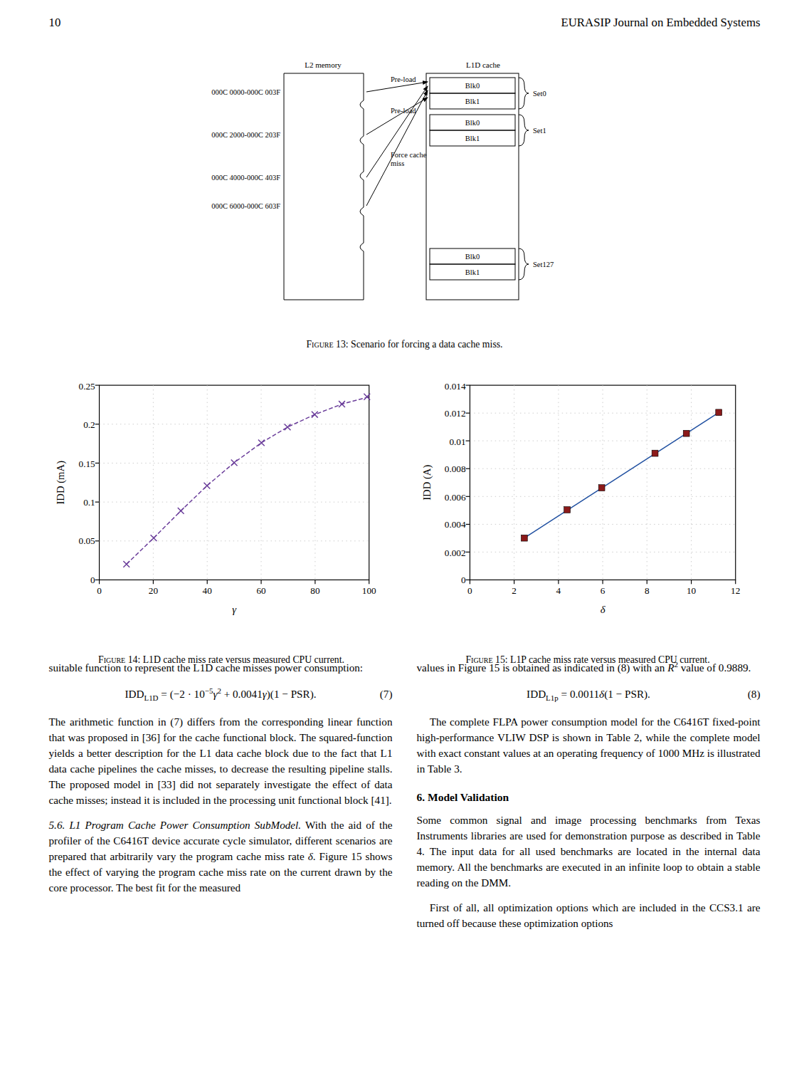10 EURASIP Journal on Embedded Systems
L2 memory L1D cache 000C 0000-000C 003F 000C 2000-000C 203F 000C 4000-000C 403F 000C 6000-000C 603F Blk0 Blk1 Set0 Blk0 Blk1 Set1 Blk0 Blk1 Set127 Pre-load Pre-load Force cache miss
Figure 13: Scenario for forcing a data cache miss.
0.25 0.2 0.15 0.1 0.05 0 0 20 40 60 80 100 γ IDD (mA)
Figure 14: L1D cache miss rate versus measured CPU current.
0.014 0.012 0.01 0.008 0.006 0.004 0.002 0 0 2 4 6 8 10 12 δ IDD (A)
Figure 15: L1P cache miss rate versus measured CPU current.
suitable function to represent the L1D cache misses power consumption:
IDDL1D = (−2 · 10−5γ2 + 0.0041γ)(1 − PSR). (7)
The arithmetic function in (7) differs from the corresponding linear function that was proposed in [36] for the cache functional block. The squared-function yields a better description for the L1 data cache block due to the fact that L1 data cache pipelines the cache misses, to decrease the resulting pipeline stalls. The proposed model in [33] did not separately investigate the effect of data cache misses; instead it is included in the processing unit functional block [41].
5.6. L1 Program Cache Power Consumption SubModel. With the aid of the profiler of the C6416T device accurate cycle simulator, different scenarios are prepared that arbitrarily vary the program cache miss rate δ. Figure 15 shows the effect of varying the program cache miss rate on the current drawn by the core processor. The best fit for the measured
values in Figure 15 is obtained as indicated in (8) with an R2 value of 0.9889.
IDDL1p = 0.0011δ(1 − PSR). (8)
The complete FLPA power consumption model for the C6416T fixed-point high-performance VLIW DSP is shown in Table 2, while the complete model with exact constant values at an operating frequency of 1000 MHz is illustrated in Table 3.
6. Model Validation
Some common signal and image processing benchmarks from Texas Instruments libraries are used for demonstration purpose as described in Table 4. The input data for all used benchmarks are located in the internal data memory. All the benchmarks are executed in an infinite loop to obtain a stable reading on the DMM.
First of all, all optimization options which are included in the CCS3.1 are turned off because these optimization options